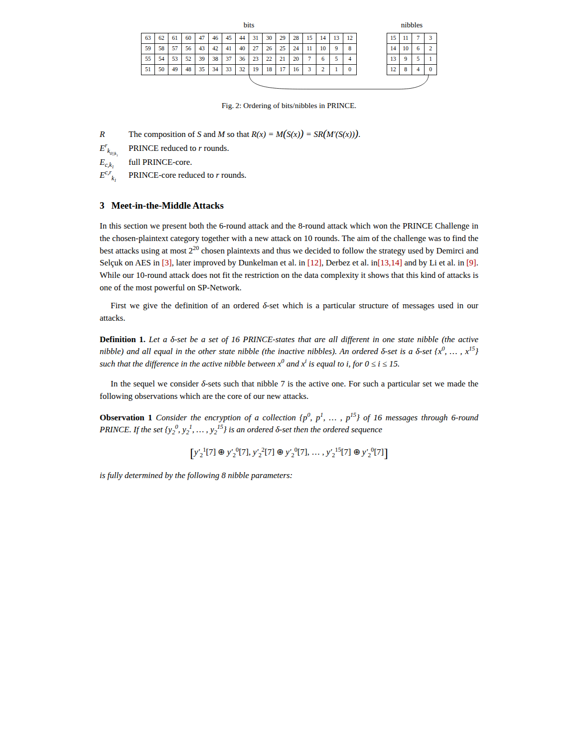bits
| 63 | 62 | 61 | 60 | 47 | 46 | 45 | 44 | 31 | 30 | 29 | 28 | 15 | 14 | 13 | 12 |
| 59 | 58 | 57 | 56 | 43 | 42 | 41 | 40 | 27 | 26 | 25 | 24 | 11 | 10 | 9 | 8 |
| 55 | 54 | 53 | 52 | 39 | 38 | 37 | 36 | 23 | 22 | 21 | 20 | 7 | 6 | 5 | 4 |
| 51 | 50 | 49 | 48 | 35 | 34 | 33 | 32 | 19 | 18 | 17 | 16 | 3 | 2 | 1 | 0 |
nibbles
| 15 | 11 | 7 | 3 |
| 14 | 10 | 6 | 2 |
| 13 | 9 | 5 | 1 |
| 12 | 8 | 4 | 0 |
Fig. 2: Ordering of bits/nibbles in PRINCE.
RThe composition of S and M so that R(x) = M(S(x)) = SR(M′(S(x))).
Erk0||k1 PRINCE reduced to r rounds.
Ec,k1full PRINCE-core.
Ec,rk1 PRINCE-core reduced to r rounds.
3 Meet-in-the-Middle Attacks
In this section we present both the 6-round attack and the 8-round attack which won the PRINCE Challenge in the chosen-plaintext category together with a new attack on 10 rounds. The aim of the challenge was to find the best attacks using at most 220 chosen plaintexts and thus we decided to follow the strategy used by Demirci and Selçuk on AES in [3], later improved by Dunkelman et al. in [12], Derbez et al. in[13,14] and by Li et al. in [9]. While our 10-round attack does not fit the restriction on the data complexity it shows that this kind of attacks is one of the most powerful on SP-Network.
First we give the definition of an ordered δ-set which is a particular structure of messages used in our attacks.
Definition 1. Let a δ-set be a set of 16 PRINCE-states that are all different in one state nibble (the active nibble) and all equal in the other state nibble (the inactive nibbles). An ordered δ-set is a δ-set {x0, … , x15} such that the difference in the active nibble between x0 and xi is equal to i, for 0 ≤ i ≤ 15.
In the sequel we consider δ-sets such that nibble 7 is the active one. For such a particular set we made the following observations which are the core of our new attacks.
Observation 1 Consider the encryption of a collection {p0, p1, … , p15} of 16 messages through 6-round PRINCE. If the set {y20, y21, … , y215} is an ordered δ-set then the ordered sequence
[y′21[7] ⊕ y′20[7], y′22[7] ⊕ y′20[7], … , y′215[7] ⊕ y′20[7]]
is fully determined by the following 8 nibble parameters: